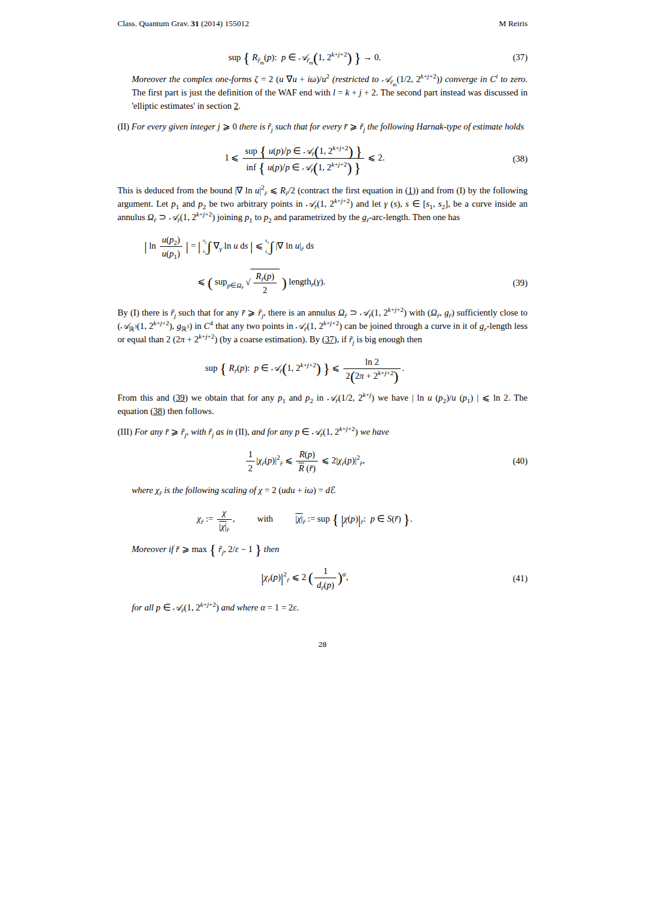Class. Quantum Grav. 31 (2014) 155012 M Reiris
sup { Rr̃m(p): p ∈ 𝒜r̃m(1, 2k+j+2) } → 0.
(37)
Moreover the complex one-forms ζ = 2 (u ∇u + iω)/u2 (restricted to 𝒜r̃m(1/2, 2k+j+2)) converge in Ci to zero. The first part is just the definition of the WAF end with l = k + j + 2. The second part instead was discussed in 'elliptic estimates' in section 2.
(II) For every given integer j ⩾ 0 there is r̃j such that for every r̄ ⩾ r̃j the following Harnak-type of estimate holds
1 ⩽ sup { u(p)/p ∈ 𝒜r̄(1, 2k+j+2) }inf { u(p)/p ∈ 𝒜r̄(1, 2k+j+2) } ⩽ 2.
(38)
This is deduced from the bound |∇ ln u|2r̄ ⩽ Rr̄/2 (contract the first equation in (1)) and from (I) by the following argument. Let p1 and p2 be two arbitrary points in 𝒜r̄(1, 2k+j+2) and let γ (s), s ∈ [s1, s2], be a curve inside an annulus Ωr̄ ⊃ 𝒜r̄(1, 2k+j+2) joining p1 to p2 and parametrized by the gr̄-arc-length. Then one has
| ln u(p2) u(p1) | = | s2
s1∫ ∇γ̇ ln u ds | ⩽ s2
s1∫ |∇ ln u|r̄ ds
⩽ ( supp∈Ωr̄ √Rr̄(p) 2 ) lengthr̄(γ).
(39)
By (I) there is r̃j such that for any r̄ ⩾ r̃j, there is an annulus Ωr̄ ⊃ 𝒜r̄(1, 2k+j+2) with (Ωr̄, gr̄) sufficiently close to (𝒜ℝ3(1, 2k+j+2), gℝ3) in C4 that any two points in 𝒜r̄(1, 2k+j+2) can be joined through a curve in it of gr-length less or equal than 2 (2π + 2k+j+2) (by a coarse estimation). By (37), if r̃j is big enough then
sup { Rr̄(p): p ∈ 𝒜r̄(1, 2k+j+2) } ⩽ ln 22(2π + 2k+j+2).
From this and (39) we obtain that for any p1 and p2 in 𝒜r̄(1/2, 2k+j) we have | ln u (p2)/u (p1) | ⩽ ln 2. The equation (38) then follows.
(III) For any r̄ ⩾ r̃j, with r̃j as in (II), and for any p ∈ 𝒜r̄(1, 2k+j+2) we have
12|χr̄(p)|2r̄ ⩽ R(p) R (r̄) ⩽ 2|χr̄(p)|2r̄,
(40)
where χr̄ is the following scaling of χ = 2 (udu + iω) = d ℰ
χr̄ := χ|χ|r̄, with |χ|r̄ := sup { |χ(p)|r̄: p ∈ S(r̄) }.
Moreover if r̄ ⩾ max { r̃j, 2/ε − 1 } then
|χr̄(p)|2r̄ ⩽ 2 (1 dr̄(p))α,
(41)
for all p ∈ 𝒜r̄(1, 2k+j+2) and where α = 1 = 2ε.
28